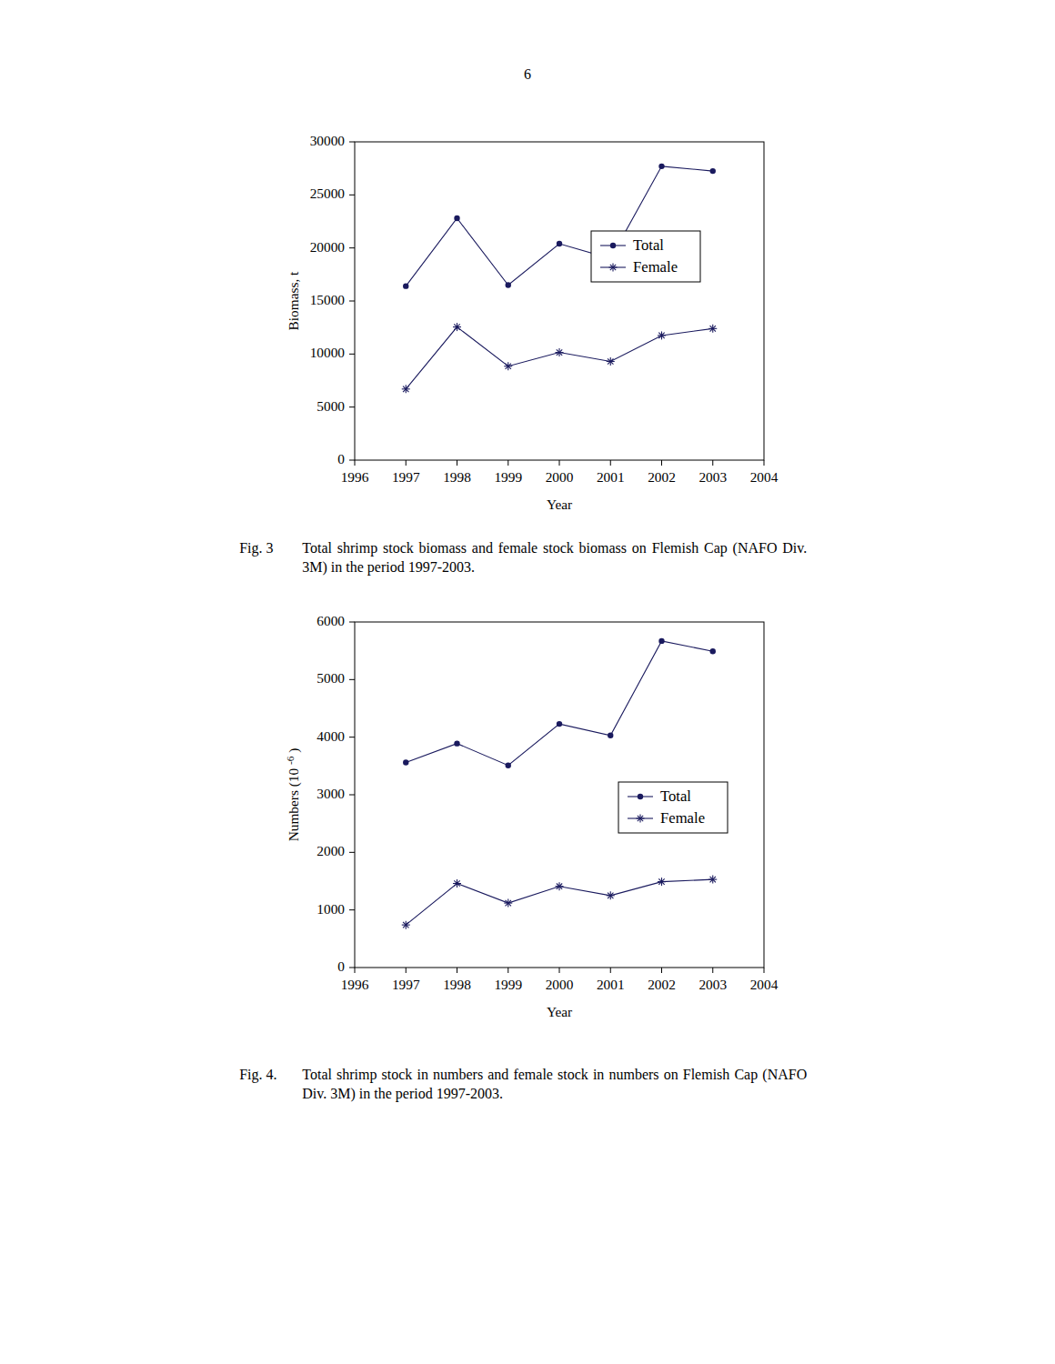6
0 5000 10000 15000 20000 25000 30000 1996 1997 1998 1999 2000 2001 2002 2003 2004 Year Biomass, t Total Female
Fig. 3
Total shrimp stock biomass and female stock biomass on Flemish Cap (NAFO Div. 3M) in the period 1997-2003.
0 1000 2000 3000 4000 5000 6000 1996 1997 1998 1999 2000 2001 2002 2003 2004 Year Numbers (10 -6 ) Total Female
Fig. 4.
Total shrimp stock in numbers and female stock in numbers on Flemish Cap (NAFO Div. 3M) in the period 1997-2003.